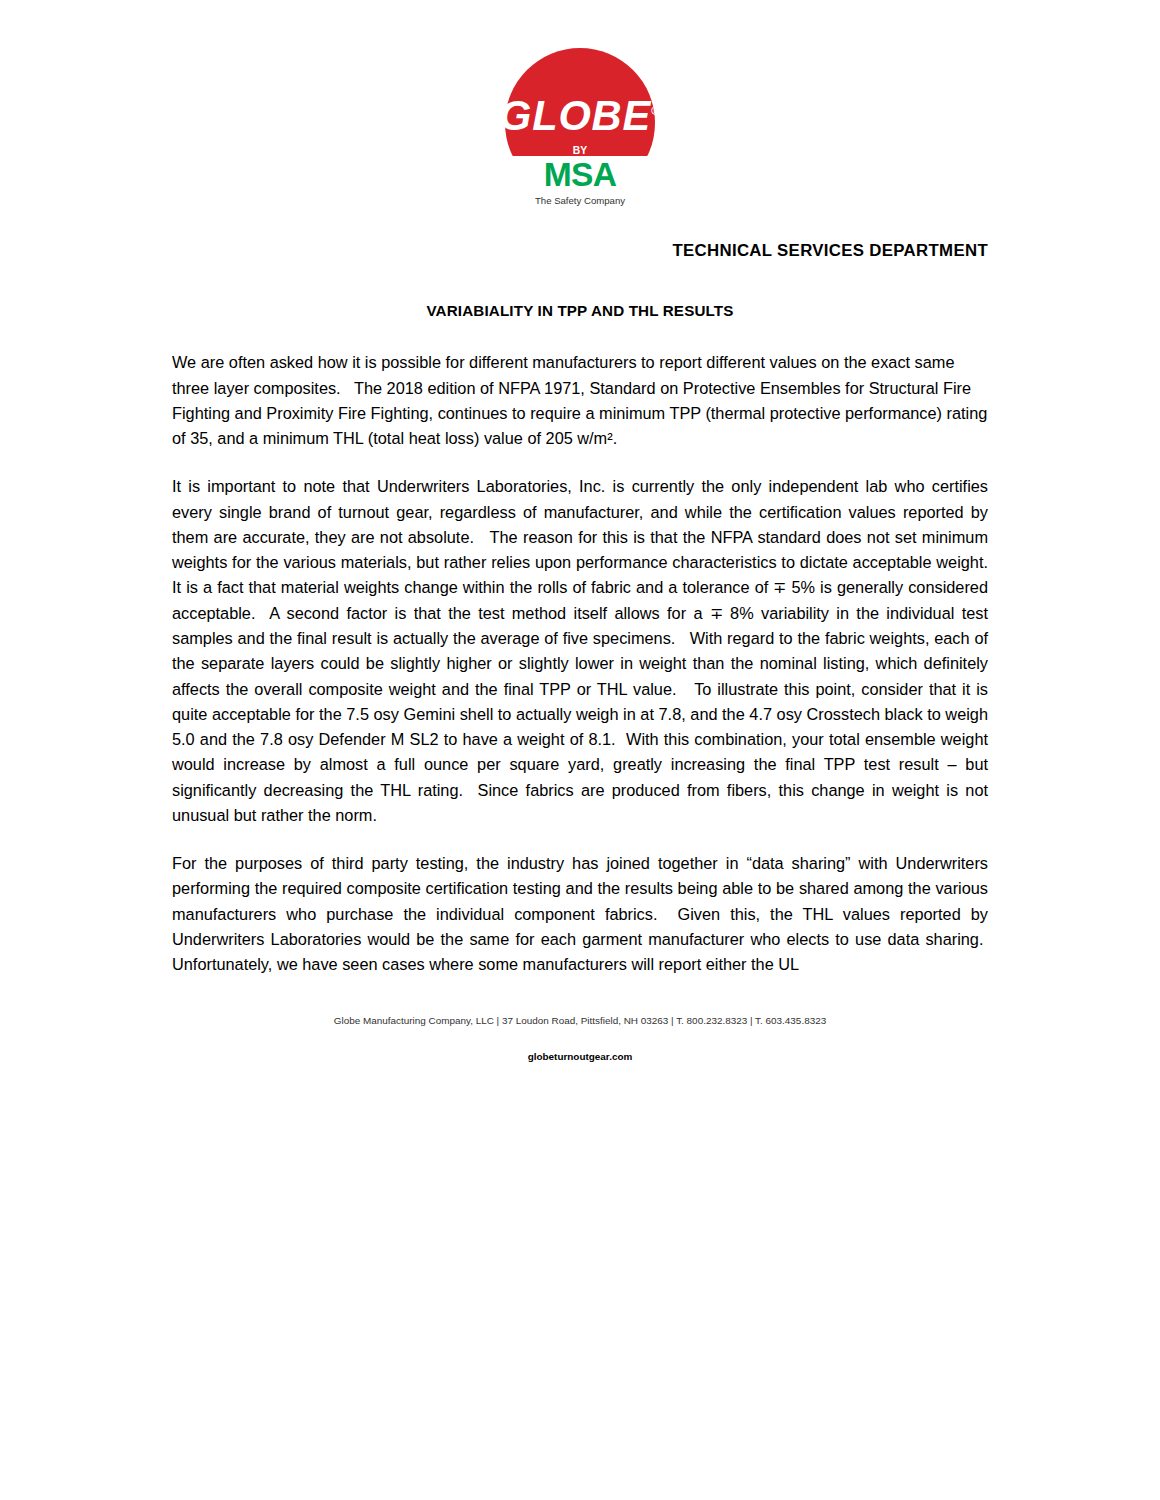GLOBE®
BY
MSA
The Safety Company
TECHNICAL SERVICES DEPARTMENT
VARIABIALITY IN TPP AND THL RESULTS
We are often asked how it is possible for different manufacturers to report different values on the exact same three layer composites. The 2018 edition of NFPA 1971, Standard on Protective Ensembles for Structural Fire Fighting and Proximity Fire Fighting, continues to require a minimum TPP (thermal protective performance) rating of 35, and a minimum THL (total heat loss) value of 205 w/m².
It is important to note that Underwriters Laboratories, Inc. is currently the only independent lab who certifies every single brand of turnout gear, regardless of manufacturer, and while the certification values reported by them are accurate, they are not absolute. The reason for this is that the NFPA standard does not set minimum weights for the various materials, but rather relies upon performance characteristics to dictate acceptable weight. It is a fact that material weights change within the rolls of fabric and a tolerance of ∓ 5% is generally considered acceptable. A second factor is that the test method itself allows for a ∓ 8% variability in the individual test samples and the final result is actually the average of five specimens. With regard to the fabric weights, each of the separate layers could be slightly higher or slightly lower in weight than the nominal listing, which definitely affects the overall composite weight and the final TPP or THL value. To illustrate this point, consider that it is quite acceptable for the 7.5 osy Gemini shell to actually weigh in at 7.8, and the 4.7 osy Crosstech black to weigh 5.0 and the 7.8 osy Defender M SL2 to have a weight of 8.1. With this combination, your total ensemble weight would increase by almost a full ounce per square yard, greatly increasing the final TPP test result – but significantly decreasing the THL rating. Since fabrics are produced from fibers, this change in weight is not unusual but rather the norm.
For the purposes of third party testing, the industry has joined together in “data sharing” with Underwriters performing the required composite certification testing and the results being able to be shared among the various manufacturers who purchase the individual component fabrics. Given this, the THL values reported by Underwriters Laboratories would be the same for each garment manufacturer who elects to use data sharing. Unfortunately, we have seen cases where some manufacturers will report either the UL
Globe Manufacturing Company, LLC | 37 Loudon Road, Pittsfield, NH 03263 | T. 800.232.8323 | T. 603.435.8323
globeturnoutgear.com